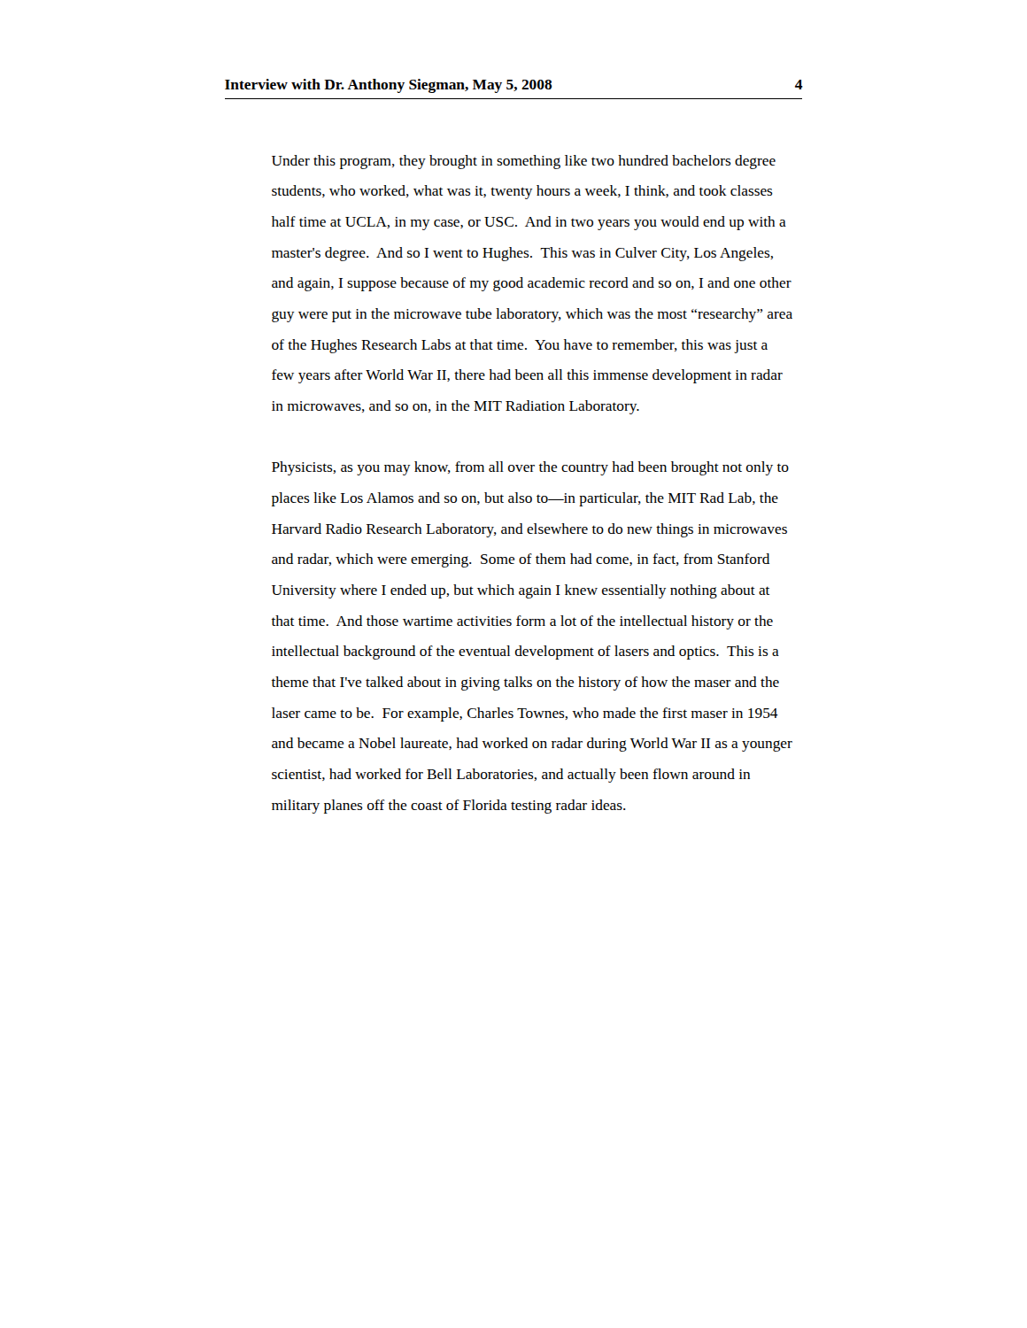Interview with Dr. Anthony Siegman, May 5, 2008 4
Under this program, they brought in something like two hundred bachelors degree students, who worked, what was it, twenty hours a week, I think, and took classes half time at UCLA, in my case, or USC. And in two years you would end up with a master's degree. And so I went to Hughes. This was in Culver City, Los Angeles, and again, I suppose because of my good academic record and so on, I and one other guy were put in the microwave tube laboratory, which was the most “researchy” area of the Hughes Research Labs at that time. You have to remember, this was just a few years after World War II, there had been all this immense development in radar in microwaves, and so on, in the MIT Radiation Laboratory.
Physicists, as you may know, from all over the country had been brought not only to places like Los Alamos and so on, but also to—in particular, the MIT Rad Lab, the Harvard Radio Research Laboratory, and elsewhere to do new things in microwaves and radar, which were emerging. Some of them had come, in fact, from Stanford University where I ended up, but which again I knew essentially nothing about at that time. And those wartime activities form a lot of the intellectual history or the intellectual background of the eventual development of lasers and optics. This is a theme that I've talked about in giving talks on the history of how the maser and the laser came to be. For example, Charles Townes, who made the first maser in 1954 and became a Nobel laureate, had worked on radar during World War II as a younger scientist, had worked for Bell Laboratories, and actually been flown around in military planes off the coast of Florida testing radar ideas.